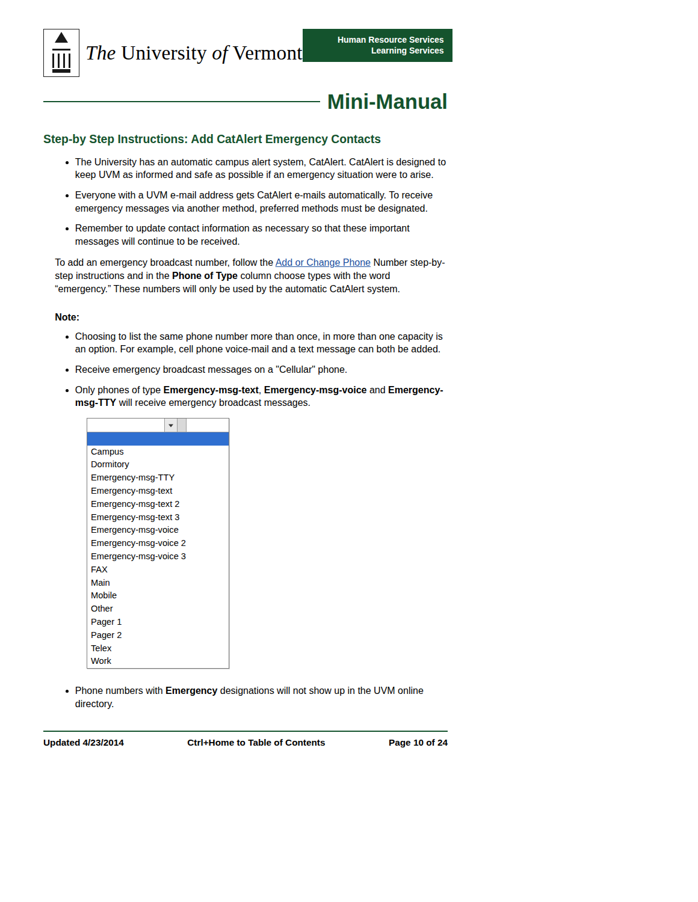The University of Vermont
Human Resource Services
Learning Services
Mini-Manual
Step-by Step Instructions: Add CatAlert Emergency Contacts
The University has an automatic campus alert system, CatAlert. CatAlert is designed to keep UVM as informed and safe as possible if an emergency situation were to arise.
Everyone with a UVM e-mail address gets CatAlert e-mails automatically. To receive emergency messages via another method, preferred methods must be designated.
Remember to update contact information as necessary so that these important messages will continue to be received.
To add an emergency broadcast number, follow the Add or Change Phone Number step-by-step instructions and in the Phone of Type column choose types with the word “emergency.” These numbers will only be used by the automatic CatAlert system.
Note:
Choosing to list the same phone number more than once, in more than one capacity is an option. For example, cell phone voice-mail and a text message can both be added.
Receive emergency broadcast messages on a "Cellular" phone.
Only phones of type Emergency-msg-text, Emergency-msg-voice and Emergency-msg-TTY will receive emergency broadcast messages.
Campus
Dormitory
Emergency-msg-TTY
Emergency-msg-text
Emergency-msg-text 2
Emergency-msg-text 3
Emergency-msg-voice
Emergency-msg-voice 2
Emergency-msg-voice 3
FAX
Main
Mobile
Other
Pager 1
Pager 2
Telex
Work
Phone numbers with Emergency designations will not show up in the UVM online directory.
Updated 4/23/2014
Ctrl+Home to Table of Contents
Page 10 of 24